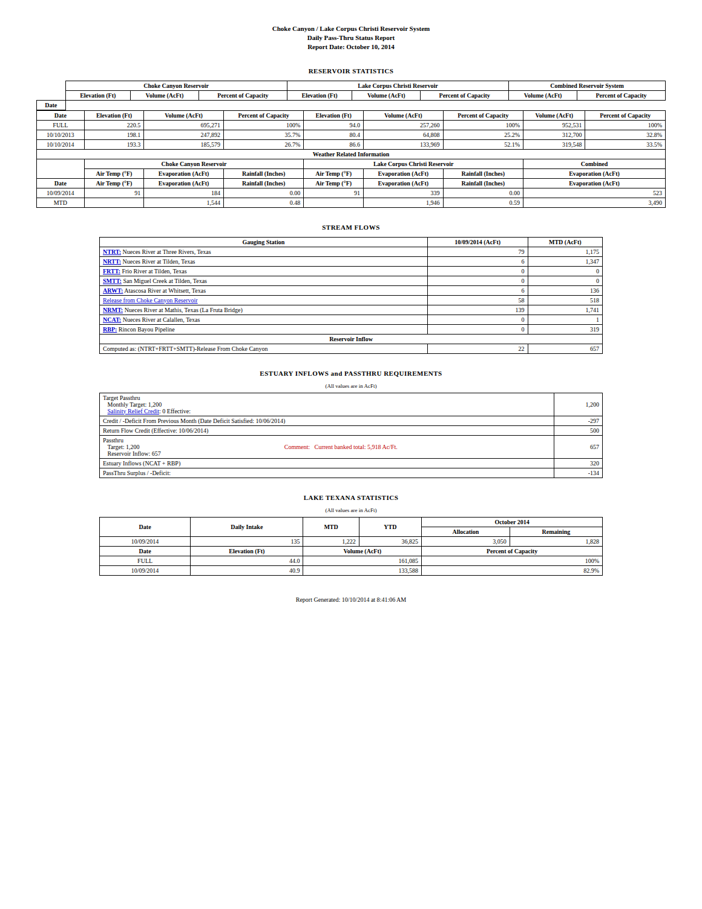Choke Canyon / Lake Corpus Christi Reservoir System
Daily Pass-Thru Status Report
Report Date: October 10, 2014
RESERVOIR STATISTICS
| | Choke Canyon Reservoir | Lake Corpus Christi Reservoir | Combined Reservoir System |
| --- | --- | --- | --- |
| Elevation (Ft) | Volume (AcFt) | Percent of Capacity | Elevation (Ft) | Volume (AcFt) | Percent of Capacity | Volume (AcFt) | Percent of Capacity |
| Date | |
| Date | Elevation (Ft) | Volume (AcFt) | Percent of Capacity | Elevation (Ft) | Volume (AcFt) | Percent of Capacity | Volume (AcFt) | Percent of Capacity |
| --- | --- | --- | --- | --- | --- | --- | --- | --- |
| FULL | 220.5 | 695,271 | 100% | 94.0 | 257,260 | 100% | 952,531 | 100% |
| 10/10/2013 | 198.1 | 247,892 | 35.7% | 80.4 | 64,808 | 25.2% | 312,700 | 32.8% |
| 10/10/2014 | 193.3 | 185,579 | 26.7% | 86.6 | 133,969 | 52.1% | 319,548 | 33.5% |
| Weather Related Information |
| | Choke Canyon Reservoir | Lake Corpus Christi Reservoir | Combined |
| Air Temp (°F) | Evaporation (AcFt) | Rainfall (Inches) | Air Temp (°F) | Evaporation (AcFt) | Rainfall (Inches) | Evaporation (AcFt) |
| Date | Air Temp (°F) | Evaporation (AcFt) | Rainfall (Inches) | Air Temp (°F) | Evaporation (AcFt) | Rainfall (Inches) | Evaporation (AcFt) |
| 10/09/2014 | 91 | 184 | 0.00 | 91 | 339 | 0.00 | 523 |
| MTD | | 1,544 | 0.48 | | 1,946 | 0.59 | 3,490 |
STREAM FLOWS
| Gauging Station | 10/09/2014 (AcFt) | MTD (AcFt) |
| --- | --- | --- |
| NTRT: Nueces River at Three Rivers, Texas | 79 | 1,175 |
| NRTT: Nueces River at Tilden, Texas | 6 | 1,347 |
| FRTT: Frio River at Tilden, Texas | 0 | 0 |
| SMTT: San Miguel Creek at Tilden, Texas | 0 | 0 |
| ARWT: Atascosa River at Whitsett, Texas | 6 | 136 |
| Release from Choke Canyon Reservoir | 58 | 518 |
| NRMT: Nueces River at Mathis, Texas (La Fruta Bridge) | 139 | 1,741 |
| NCAT: Nueces River at Calallen, Texas | 0 | 1 |
| RBP: Rincon Bayou Pipeline | 0 | 319 |
| Reservoir Inflow |
| Computed as: (NTRT+FRTT+SMTT)-Release From Choke Canyon | 22 | 657 |
ESTUARY INFLOWS and PASSTHRU REQUIREMENTS
(All values are in AcFt)
| Target Passthru Monthly Target: 1,200 Salinity Relief Credit : 0 Effective: | 1,200 |
| Credit / -Deficit From Previous Month (Date Deficit Satisfied: 10/06/2014) | -297 |
| Return Flow Credit (Effective: 10/06/2014) | 500 |
| / Passthru Target: 1,200 Reservoir Inflow: 657 / Comment: Current banked total: 5,918 Ac/Ft. / | 657 |
| Estuary Inflows (NCAT + RBP) | 320 |
| PassThru Surplus / -Deficit: | -134 |
LAKE TEXANA STATISTICS
(All values are in AcFt)
| Date | Daily Intake | MTD | YTD | October 2014 |
| --- | --- | --- | --- | --- |
| Allocation | Remaining |
| 10/09/2014 | 135 | 1,222 | 36,825 | 3,050 | 1,828 |
| Date | Elevation (Ft) | Volume (AcFt) | Percent of Capacity |
| FULL | 44.0 | 161,085 | 100% |
| 10/09/2014 | 40.9 | 133,588 | 82.9% |
Report Generated: 10/10/2014 at 8:41:06 AM